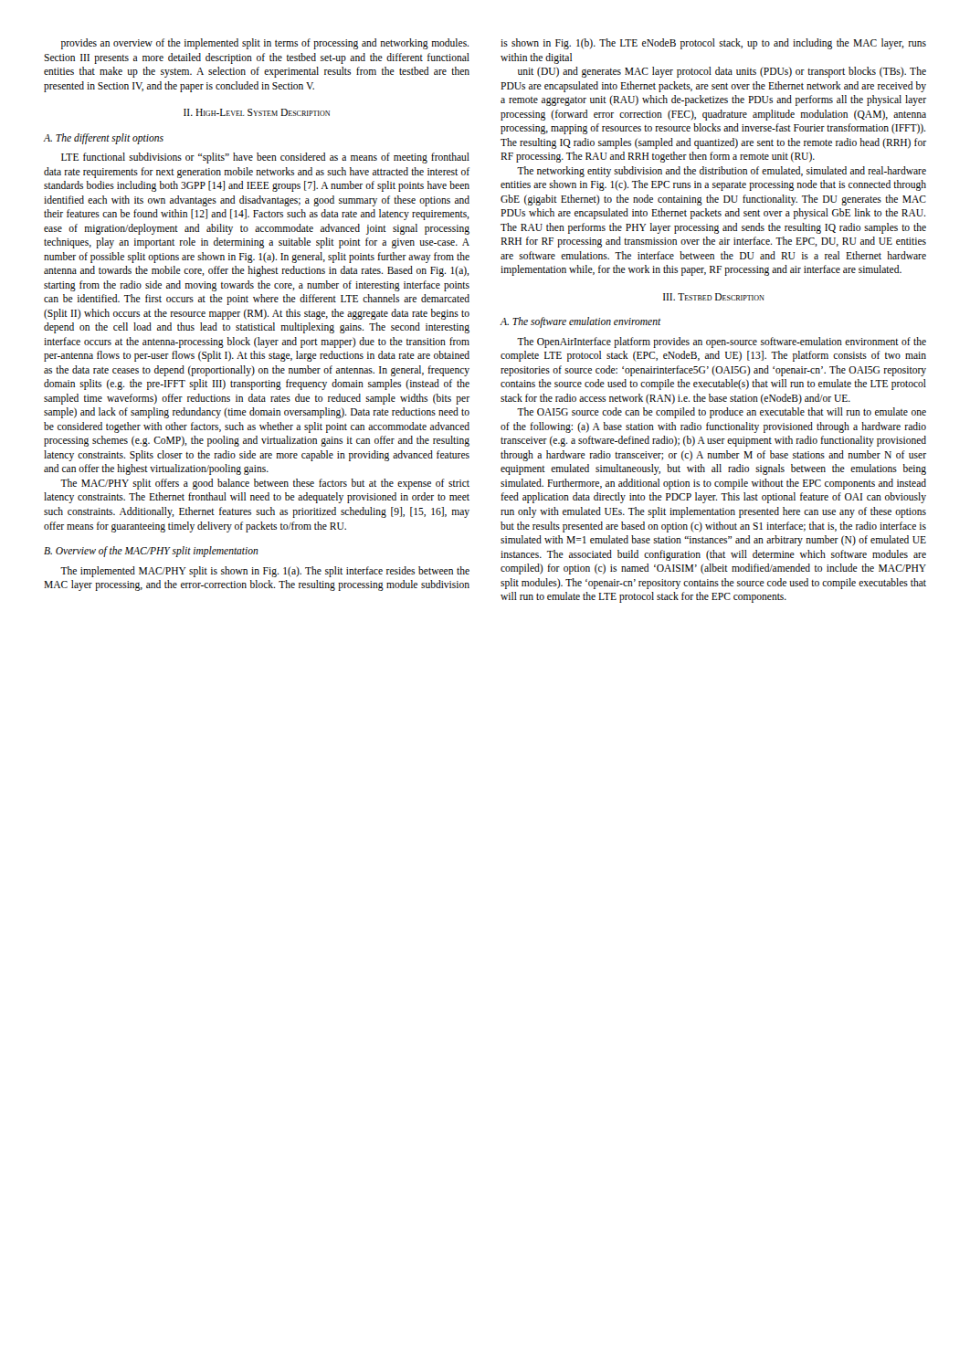provides an overview of the implemented split in terms of processing and networking modules. Section III presents a more detailed description of the testbed set-up and the different functional entities that make up the system. A selection of experimental results from the testbed are then presented in Section IV, and the paper is concluded in Section V.
II. High-Level System Description
A. The different split options
LTE functional subdivisions or “splits” have been considered as a means of meeting fronthaul data rate requirements for next generation mobile networks and as such have attracted the interest of standards bodies including both 3GPP [14] and IEEE groups [7]. A number of split points have been identified each with its own advantages and disadvantages; a good summary of these options and their features can be found within [12] and [14]. Factors such as data rate and latency requirements, ease of migration/deployment and ability to accommodate advanced joint signal processing techniques, play an important role in determining a suitable split point for a given use-case. A number of possible split options are shown in Fig. 1(a). In general, split points further away from the antenna and towards the mobile core, offer the highest reductions in data rates. Based on Fig. 1(a), starting from the radio side and moving towards the core, a number of interesting interface points can be identified. The first occurs at the point where the different LTE channels are demarcated (Split II) which occurs at the resource mapper (RM). At this stage, the aggregate data rate begins to depend on the cell load and thus lead to statistical multiplexing gains. The second interesting interface occurs at the antenna-processing block (layer and port mapper) due to the transition from per-antenna flows to per-user flows (Split I). At this stage, large reductions in data rate are obtained as the data rate ceases to depend (proportionally) on the number of antennas. In general, frequency domain splits (e.g. the pre-IFFT split III) transporting frequency domain samples (instead of the sampled time waveforms) offer reductions in data rates due to reduced sample widths (bits per sample) and lack of sampling redundancy (time domain oversampling). Data rate reductions need to be considered together with other factors, such as whether a split point can accommodate advanced processing schemes (e.g. CoMP), the pooling and virtualization gains it can offer and the resulting latency constraints. Splits closer to the radio side are more capable in providing advanced features and can offer the highest virtualization/pooling gains.
The MAC/PHY split offers a good balance between these factors but at the expense of strict latency constraints. The Ethernet fronthaul will need to be adequately provisioned in order to meet such constraints. Additionally, Ethernet features such as prioritized scheduling [9], [15, 16], may offer means for guaranteeing timely delivery of packets to/from the RU.
B. Overview of the MAC/PHY split implementation
The implemented MAC/PHY split is shown in Fig. 1(a). The split interface resides between the MAC layer processing, and the error-correction block. The resulting processing module subdivision is shown in Fig. 1(b). The LTE eNodeB protocol stack, up to and including the MAC layer, runs within the digital
unit (DU) and generates MAC layer protocol data units (PDUs) or transport blocks (TBs). The PDUs are encapsulated into Ethernet packets, are sent over the Ethernet network and are received by a remote aggregator unit (RAU) which de-packetizes the PDUs and performs all the physical layer processing (forward error correction (FEC), quadrature amplitude modulation (QAM), antenna processing, mapping of resources to resource blocks and inverse-fast Fourier transformation (IFFT)). The resulting IQ radio samples (sampled and quantized) are sent to the remote radio head (RRH) for RF processing. The RAU and RRH together then form a remote unit (RU).
The networking entity subdivision and the distribution of emulated, simulated and real-hardware entities are shown in Fig. 1(c). The EPC runs in a separate processing node that is connected through GbE (gigabit Ethernet) to the node containing the DU functionality. The DU generates the MAC PDUs which are encapsulated into Ethernet packets and sent over a physical GbE link to the RAU. The RAU then performs the PHY layer processing and sends the resulting IQ radio samples to the RRH for RF processing and transmission over the air interface. The EPC, DU, RU and UE entities are software emulations. The interface between the DU and RU is a real Ethernet hardware implementation while, for the work in this paper, RF processing and air interface are simulated.
III. Testbed Description
A. The software emulation enviroment
The OpenAirInterface platform provides an open-source software-emulation environment of the complete LTE protocol stack (EPC, eNodeB, and UE) [13]. The platform consists of two main repositories of source code: ‘openairinterface5G’ (OAI5G) and ‘openair-cn’. The OAI5G repository contains the source code used to compile the executable(s) that will run to emulate the LTE protocol stack for the radio access network (RAN) i.e. the base station (eNodeB) and/or UE.
The OAI5G source code can be compiled to produce an executable that will run to emulate one of the following: (a) A base station with radio functionality provisioned through a hardware radio transceiver (e.g. a software-defined radio); (b) A user equipment with radio functionality provisioned through a hardware radio transceiver; or (c) A number M of base stations and number N of user equipment emulated simultaneously, but with all radio signals between the emulations being simulated. Furthermore, an additional option is to compile without the EPC components and instead feed application data directly into the PDCP layer. This last optional feature of OAI can obviously run only with emulated UEs. The split implementation presented here can use any of these options but the results presented are based on option (c) without an S1 interface; that is, the radio interface is simulated with M=1 emulated base station “instances” and an arbitrary number (N) of emulated UE instances. The associated build configuration (that will determine which software modules are compiled) for option (c) is named ‘OAISIM’ (albeit modified/amended to include the MAC/PHY split modules). The ‘openair-cn’ repository contains the source code used to compile executables that will run to emulate the LTE protocol stack for the EPC components.